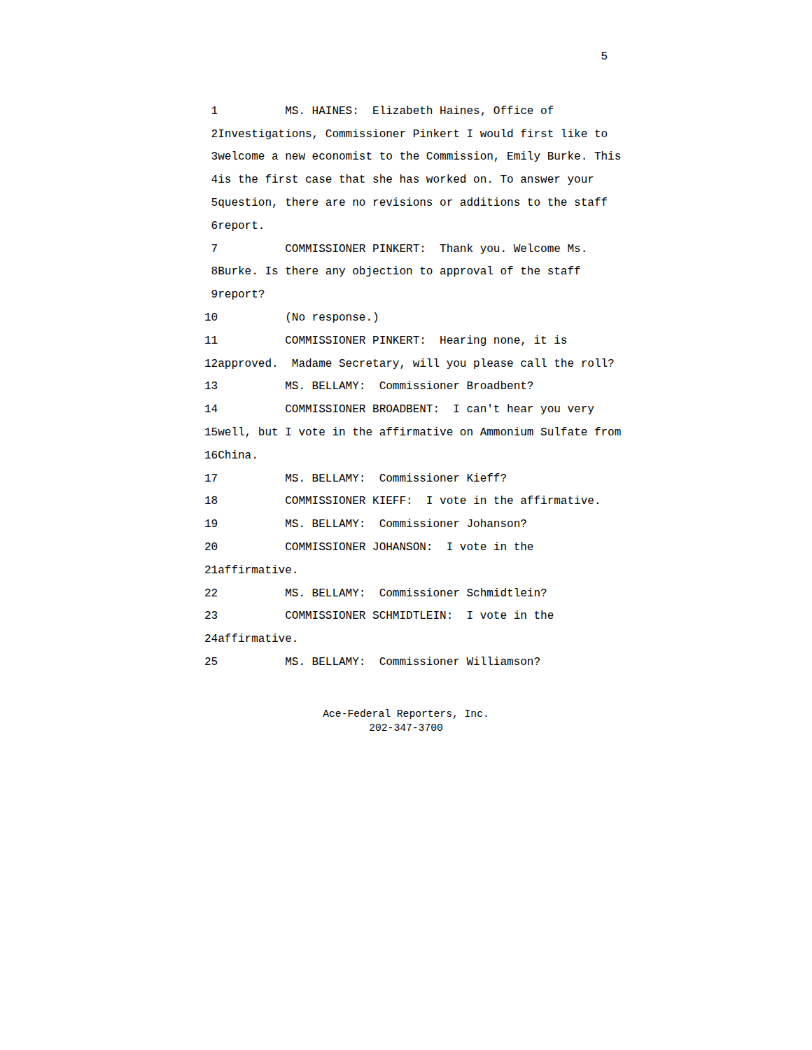5
| 1 | MS. HAINES: Elizabeth Haines, Office of |
| 2 | Investigations, Commissioner Pinkert I would first like to |
| 3 | welcome a new economist to the Commission, Emily Burke. This |
| 4 | is the first case that she has worked on. To answer your |
| 5 | question, there are no revisions or additions to the staff |
| 6 | report. |
| 7 | COMMISSIONER PINKERT: Thank you. Welcome Ms. |
| 8 | Burke. Is there any objection to approval of the staff |
| 9 | report? |
| 10 | (No response.) |
| 11 | COMMISSIONER PINKERT: Hearing none, it is |
| 12 | approved. Madame Secretary, will you please call the roll? |
| 13 | MS. BELLAMY: Commissioner Broadbent? |
| 14 | COMMISSIONER BROADBENT: I can't hear you very |
| 15 | well, but I vote in the affirmative on Ammonium Sulfate from |
| 16 | China. |
| 17 | MS. BELLAMY: Commissioner Kieff? |
| 18 | COMMISSIONER KIEFF: I vote in the affirmative. |
| 19 | MS. BELLAMY: Commissioner Johanson? |
| 20 | COMMISSIONER JOHANSON: I vote in the |
| 21 | affirmative. |
| 22 | MS. BELLAMY: Commissioner Schmidtlein? |
| 23 | COMMISSIONER SCHMIDTLEIN: I vote in the |
| 24 | affirmative. |
| 25 | MS. BELLAMY: Commissioner Williamson? |
Ace-Federal Reporters, Inc.
202-347-3700